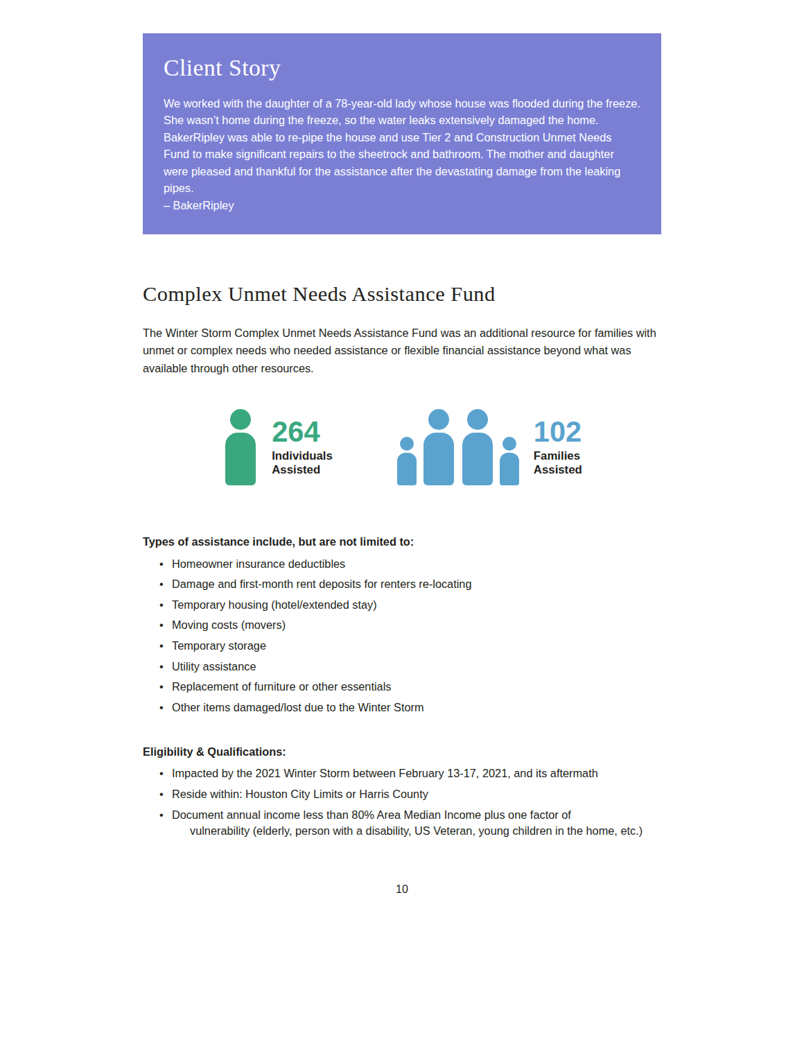Client Story
We worked with the daughter of a 78-year-old lady whose house was flooded during the freeze. She wasn’t home during the freeze, so the water leaks extensively damaged the home. BakerRipley was able to re-pipe the house and use Tier 2 and Construction Unmet Needs Fund to make significant repairs to the sheetrock and bathroom. The mother and daughter were pleased and thankful for the assistance after the devastating damage from the leaking pipes.
– BakerRipley
Complex Unmet Needs Assistance Fund
The Winter Storm Complex Unmet Needs Assistance Fund was an additional resource for families with unmet or complex needs who needed assistance or flexible financial assistance beyond what was available through other resources.
264 Individuals
Assisted
102 Families
Assisted
Types of assistance include, but are not limited to:
Homeowner insurance deductibles
Damage and first-month rent deposits for renters re-locating
Temporary housing (hotel/extended stay)
Moving costs (movers)
Temporary storage
Utility assistance
Replacement of furniture or other essentials
Other items damaged/lost due to the Winter Storm
Eligibility & Qualifications:
Impacted by the 2021 Winter Storm between February 13-17, 2021, and its aftermath
Reside within: Houston City Limits or Harris County
Document annual income less than 80% Area Median Income plus one factor of vulnerability (elderly, person with a disability, US Veteran, young children in the home, etc.)
10